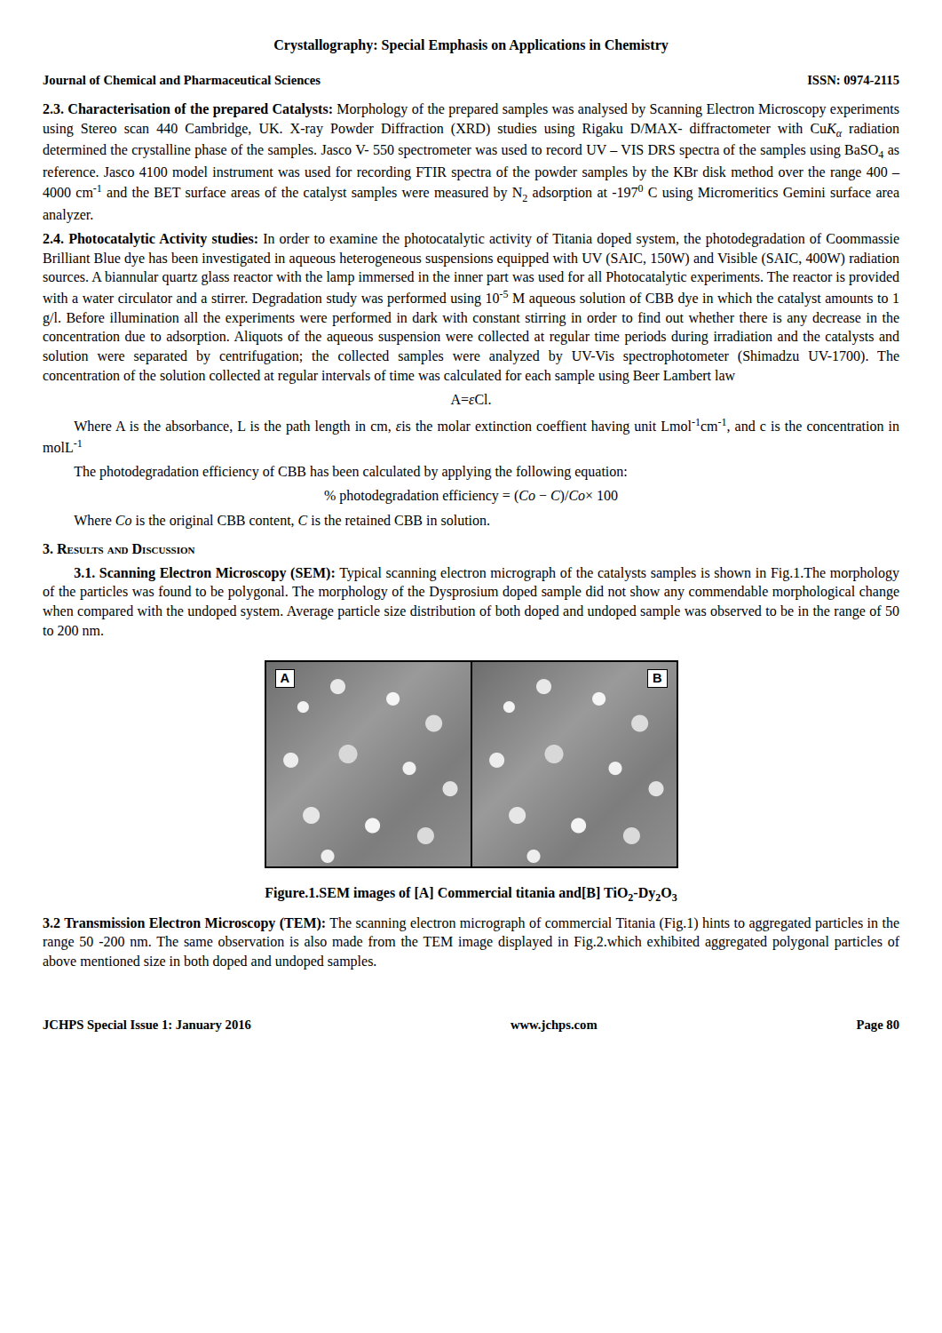Crystallography: Special Emphasis on Applications in Chemistry
Journal of Chemical and Pharmaceutical Sciences ISSN: 0974-2115
2.3. Characterisation of the prepared Catalysts: Morphology of the prepared samples was analysed by Scanning Electron Microscopy experiments using Stereo scan 440 Cambridge, UK. X-ray Powder Diffraction (XRD) studies using Rigaku D/MAX- diffractometer with CuKα radiation determined the crystalline phase of the samples. Jasco V- 550 spectrometer was used to record UV – VIS DRS spectra of the samples using BaSO4 as reference. Jasco 4100 model instrument was used for recording FTIR spectra of the powder samples by the KBr disk method over the range 400 – 4000 cm-1 and the BET surface areas of the catalyst samples were measured by N2 adsorption at -1970 C using Micromeritics Gemini surface area analyzer.
2.4. Photocatalytic Activity studies: In order to examine the photocatalytic activity of Titania doped system, the photodegradation of Coommassie Brilliant Blue dye has been investigated in aqueous heterogeneous suspensions equipped with UV (SAIC, 150W) and Visible (SAIC, 400W) radiation sources. A biannular quartz glass reactor with the lamp immersed in the inner part was used for all Photocatalytic experiments. The reactor is provided with a water circulator and a stirrer. Degradation study was performed using 10-5 M aqueous solution of CBB dye in which the catalyst amounts to 1 g/l. Before illumination all the experiments were performed in dark with constant stirring in order to find out whether there is any decrease in the concentration due to adsorption. Aliquots of the aqueous suspension were collected at regular time periods during irradiation and the catalysts and solution were separated by centrifugation; the collected samples were analyzed by UV-Vis spectrophotometer (Shimadzu UV-1700). The concentration of the solution collected at regular intervals of time was calculated for each sample using Beer Lambert law
A=ε Cl.
Where A is the absorbance, L is the path length in cm, εis the molar extinction coeffient having unit Lmol-1cm-1, and c is the concentration in molL-1
The photodegradation efficiency of CBB has been calculated by applying the following equation:
% photodegradation efficiency = (Co − C)/Co× 100
Where Co is the original CBB content, C is the retained CBB in solution.
3. Results and Discussion
3.1. Scanning Electron Microscopy (SEM): Typical scanning electron micrograph of the catalysts samples is shown in Fig.1.The morphology of the particles was found to be polygonal. The morphology of the Dysprosium doped sample did not show any commendable morphological change when compared with the undoped system. Average particle size distribution of both doped and undoped sample was observed to be in the range of 50 to 200 nm.
A
B
Figure.1.SEM images of [A] Commercial titania and[B] TiO2-Dy2O3
3.2 Transmission Electron Microscopy (TEM): The scanning electron micrograph of commercial Titania (Fig.1) hints to aggregated particles in the range 50 -200 nm. The same observation is also made from the TEM image displayed in Fig.2.which exhibited aggregated polygonal particles of above mentioned size in both doped and undoped samples.
JCHPS Special Issue 1: January 2016 www.jchps.com Page 80